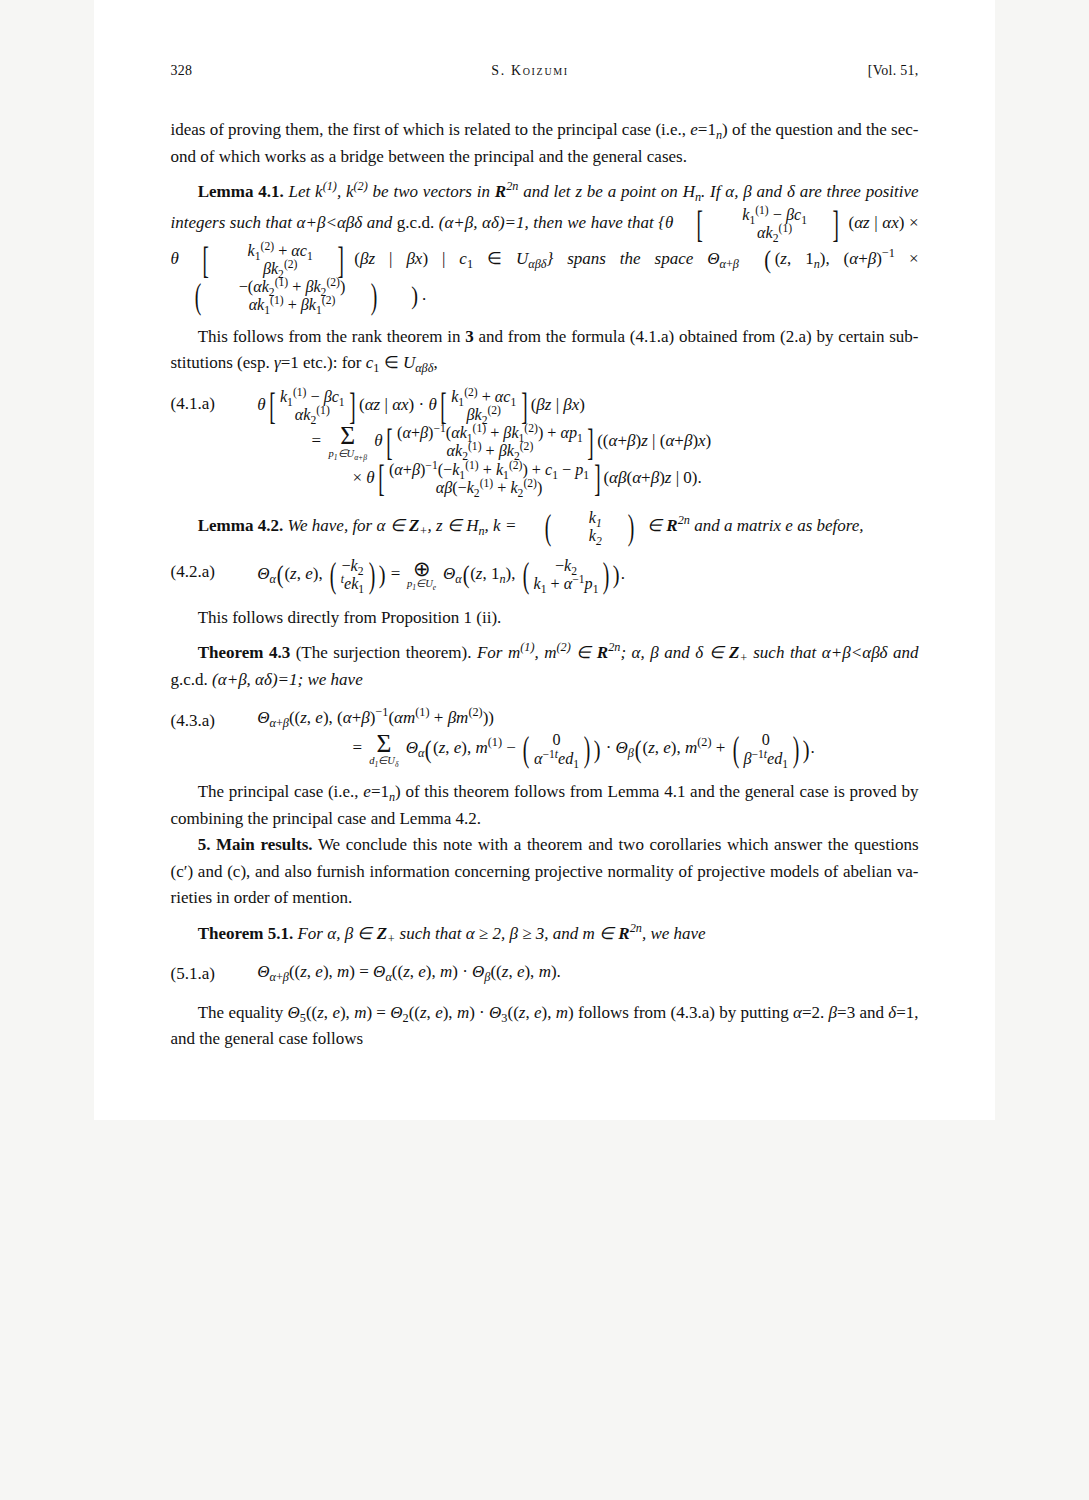328 S. Koizumi [Vol. 51,
ideas of proving them, the first of which is related to the principal case (i.e., e=1n) of the question and the second of which works as a bridge between the principal and the general cases.
Lemma 4.1. Let k(1), k(2) be two vectors in R2n and let z be a point on Hn. If α, β and δ are three positive integers such that α+β<αβδ and g.c.d. (α+β, αδ)=1, then we have that {θ[k1(1) − βc1 αk2(1)](αz | αx) × θ[k1(2) + αc1 βk2(2)](βz | βx) | c1 ∈ Uαβδ} spans the space Θα+β((z, 1n), (α+β)−1 × (−(αk2(1) + βk2(2)) αk1(1) + βk1(2))).
This follows from the rank theorem in 3 and from the formula (4.1.a) obtained from (2.a) by certain substitutions (esp. γ=1 etc.): for c1 ∈ Uαβδ,
(4.1.a) θ[k1(1) − βc1 αk2(1)](αz | αx) · θ[k1(2) + αc1 βk2(2)](βz | βx) = Σp1∈Uα+β θ[(α+β)−1(αk1(1) + βk1(2)) + αp1 αk2(1) + βk2(2)]((α+β)z | (α+β)x) × θ[(α+β)−1(−k1(1) + k1(2)) + c1 − p1 αβ(−k2(1) + k2(2))](αβ(α+β)z | 0).
Lemma 4.2. We have, for α ∈ Z+, z ∈ Hn, k = (k1 k2) ∈ R2n and a matrix e as before,
(4.2.a) Θα((z, e), (−k2 tek1)) = ⊕p1∈Ue Θα((z, 1n), (−k2 k1 + α−1p1)).
This follows directly from Proposition 1 (ii).
Theorem 4.3 (The surjection theorem). For m(1), m(2) ∈ R2n; α, β and δ ∈ Z+ such that α+β<αβδ and g.c.d. (α+β, αδ)=1; we have
(4.3.a) Θα+β((z, e), (α+β)−1(αm(1) + βm(2))) = Σd1∈Uδ Θα((z, e), m(1) − (0 α−1ted1)) · Θβ((z, e), m(2) + (0 β−1ted1)).
The principal case (i.e., e=1n) of this theorem follows from Lemma 4.1 and the general case is proved by combining the principal case and Lemma 4.2.
5. Main results. We conclude this note with a theorem and two corollaries which answer the questions (c′) and (c), and also furnish information concerning projective normality of projective models of abelian varieties in order of mention.
Theorem 5.1. For α, β ∈ Z+ such that α ≥ 2, β ≥ 3, and m ∈ R2n, we have
(5.1.a) Θα+β((z, e), m) = Θα((z, e), m) · Θβ((z, e), m).
The equality Θ5((z, e), m) = Θ2((z, e), m) · Θ3((z, e), m) follows from (4.3.a) by putting α=2. β=3 and δ=1, and the general case follows